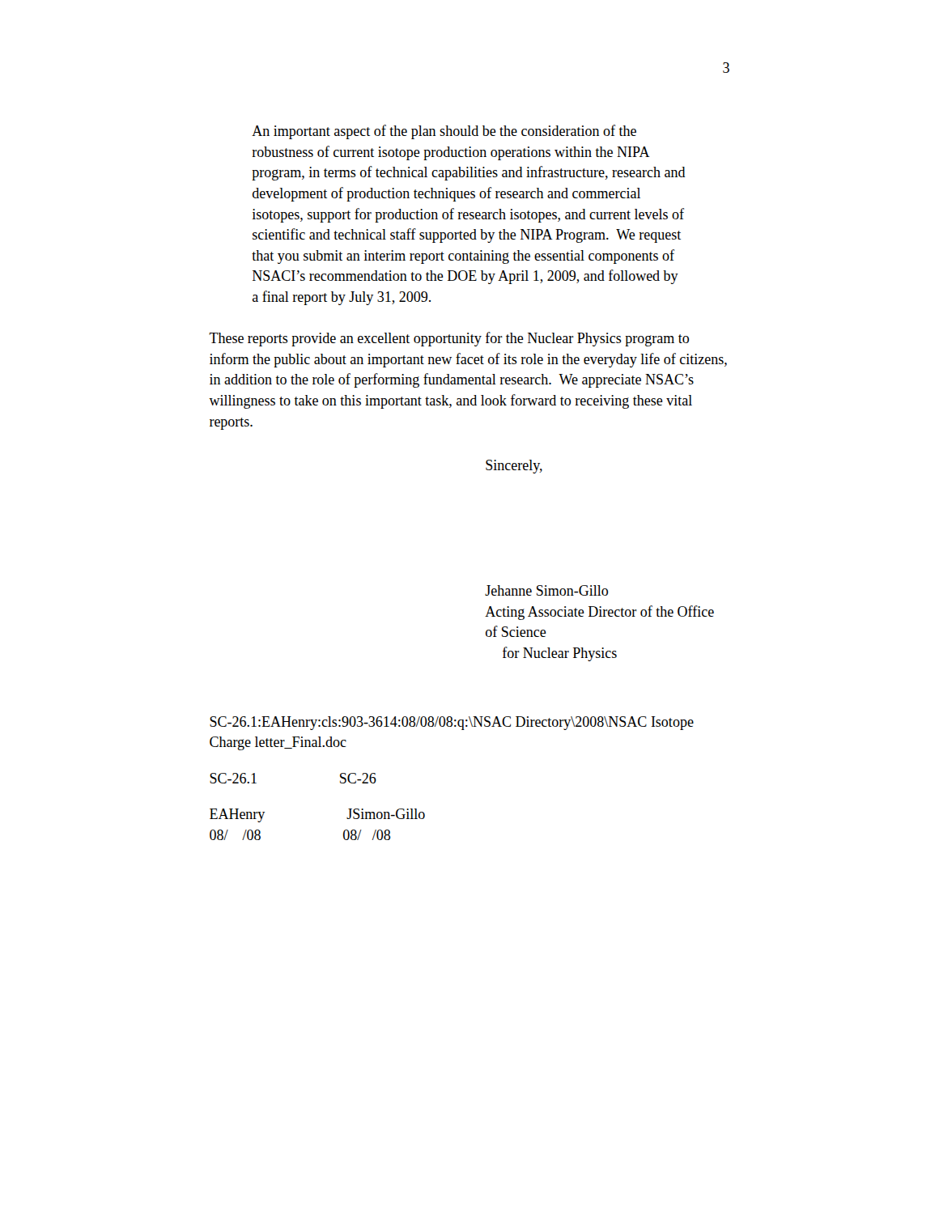3
An important aspect of the plan should be the consideration of the robustness of current isotope production operations within the NIPA program, in terms of technical capabilities and infrastructure, research and development of production techniques of research and commercial isotopes, support for production of research isotopes, and current levels of scientific and technical staff supported by the NIPA Program. We request that you submit an interim report containing the essential components of NSACI’s recommendation to the DOE by April 1, 2009, and followed by a final report by July 31, 2009.
These reports provide an excellent opportunity for the Nuclear Physics program to inform the public about an important new facet of its role in the everyday life of citizens, in addition to the role of performing fundamental research. We appreciate NSAC’s willingness to take on this important task, and look forward to receiving these vital reports.
Sincerely,
Jehanne Simon-Gillo
Acting Associate Director of the Office of Science
for Nuclear Physics
SC-26.1:EAHenry:cls:903-3614:08/08/08:q:\NSAC Directory\2008\NSAC Isotope Charge letter_Final.doc
SC-26.1 SC-26
EAHenry JSimon-Gillo
08/ /08 08/ /08